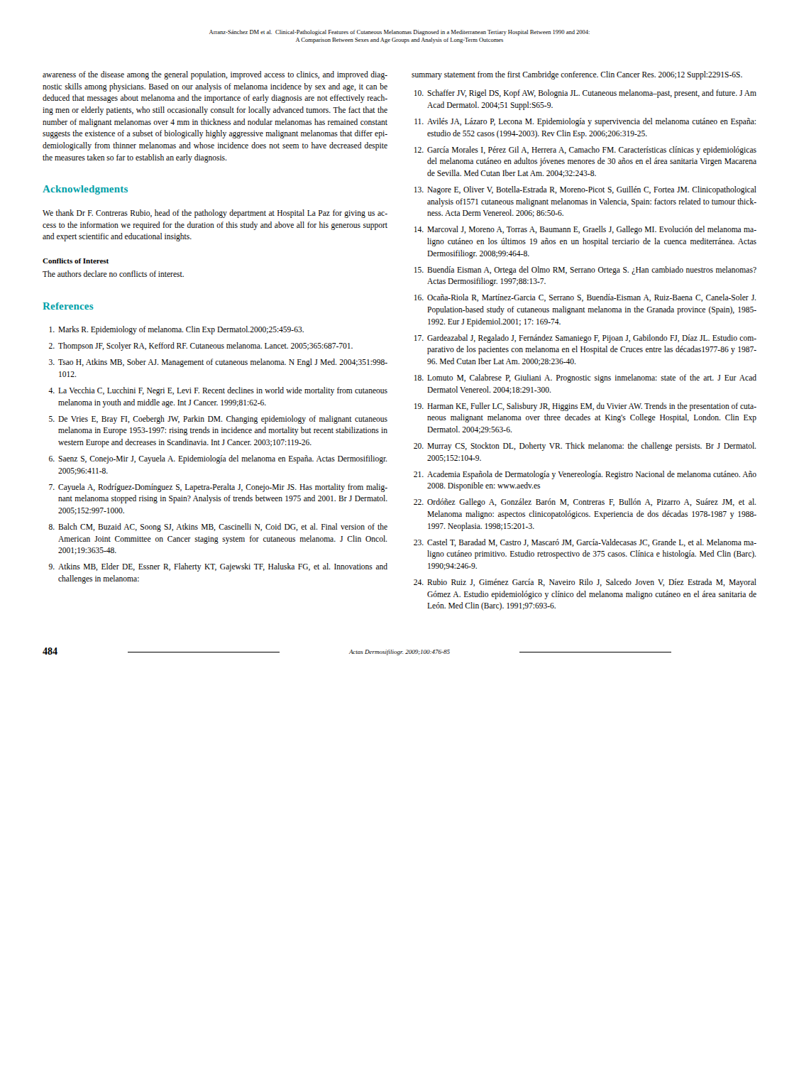Arranz-Sánchez DM et al. Clinical-Pathological Features of Cutaneous Melanomas Diagnosed in a Mediterranean Tertiary Hospital Between 1990 and 2004:
A Comparison Between Sexes and Age Groups and Analysis of Long-Term Outcomes
awareness of the disease among the general population, improved access to clinics, and improved diagnostic skills among physicians. Based on our analysis of melanoma incidence by sex and age, it can be deduced that messages about melanoma and the importance of early diagnosis are not effectively reaching men or elderly patients, who still occasionally consult for locally advanced tumors. The fact that the number of malignant melanomas over 4 mm in thickness and nodular melanomas has remained constant suggests the existence of a subset of biologically highly aggressive malignant melanomas that differ epidemiologically from thinner melanomas and whose incidence does not seem to have decreased despite the measures taken so far to establish an early diagnosis.
Acknowledgments
We thank Dr F. Contreras Rubio, head of the pathology department at Hospital La Paz for giving us access to the information we required for the duration of this study and above all for his generous support and expert scientific and educational insights.
Conflicts of Interest
The authors declare no conflicts of interest.
References
Marks R. Epidemiology of melanoma. Clin Exp Dermatol.2000;25:459-63.
Thompson JF, Scolyer RA, Kefford RF. Cutaneous melanoma. Lancet. 2005;365:687-701.
Tsao H, Atkins MB, Sober AJ. Management of cutaneous melanoma. N Engl J Med. 2004;351:998-1012.
La Vecchia C, Lucchini F, Negri E, Levi F. Recent declines in world wide mortality from cutaneous melanoma in youth and middle age. Int J Cancer. 1999;81:62-6.
De Vries E, Bray FI, Coebergh JW, Parkin DM. Changing epidemiology of malignant cutaneous melanoma in Europe 1953-1997: rising trends in incidence and mortality but recent stabilizations in western Europe and decreases in Scandinavia. Int J Cancer. 2003;107:119-26.
Saenz S, Conejo-Mir J, Cayuela A. Epidemiología del melanoma en España. Actas Dermosifiliogr. 2005;96:411-8.
Cayuela A, Rodríguez-Domínguez S, Lapetra-Peralta J, Conejo-Mir JS. Has mortality from malignant melanoma stopped rising in Spain? Analysis of trends between 1975 and 2001. Br J Dermatol. 2005;152:997-1000.
Balch CM, Buzaid AC, Soong SJ, Atkins MB, Cascinelli N, Coid DG, et al. Final version of the American Joint Committee on Cancer staging system for cutaneous melanoma. J Clin Oncol. 2001;19:3635-48.
Atkins MB, Elder DE, Essner R, Flaherty KT, Gajewski TF, Haluska FG, et al. Innovations and challenges in melanoma:
summary statement from the first Cambridge conference. Clin Cancer Res. 2006;12 Suppl:2291S-6S.
Schaffer JV, Rigel DS, Kopf AW, Bolognia JL. Cutaneous melanoma–past, present, and future. J Am Acad Dermatol. 2004;51 Suppl:S65-9.
Avilés JA, Lázaro P, Lecona M. Epidemiología y supervivencia del melanoma cutáneo en España: estudio de 552 casos (1994-2003). Rev Clin Esp. 2006;206:319-25.
García Morales I, Pérez Gil A, Herrera A, Camacho FM. Características clínicas y epidemiológicas del melanoma cutáneo en adultos jóvenes menores de 30 años en el área sanitaria Virgen Macarena de Sevilla. Med Cutan Iber Lat Am. 2004;32:243-8.
Nagore E, Oliver V, Botella-Estrada R, Moreno-Picot S, Guillén C, Fortea JM. Clinicopathological analysis of1571 cutaneous malignant melanomas in Valencia, Spain: factors related to tumour thickness. Acta Derm Venereol. 2006; 86:50-6.
Marcoval J, Moreno A, Torras A, Baumann E, Graells J, Gallego MI. Evolución del melanoma maligno cutáneo en los últimos 19 años en un hospital terciario de la cuenca mediterránea. Actas Dermosifiliogr. 2008;99:464-8.
Buendía Eisman A, Ortega del Olmo RM, Serrano Ortega S. ¿Han cambiado nuestros melanomas? Actas Dermosifiliogr. 1997;88:13-7.
Ocaña-Riola R, Martínez-Garcia C, Serrano S, Buendía-Eisman A, Ruiz-Baena C, Canela-Soler J. Population-based study of cutaneous malignant melanoma in the Granada province (Spain), 1985-1992. Eur J Epidemiol.2001; 17: 169-74.
Gardeazabal J, Regalado J, Fernández Samaniego F, Pijoan J, Gabilondo FJ, Díaz JL. Estudio comparativo de los pacientes con melanoma en el Hospital de Cruces entre las décadas1977-86 y 1987-96. Med Cutan Iber Lat Am. 2000;28:236-40.
Lomuto M, Calabrese P, Giuliani A. Prognostic signs inmelanoma: state of the art. J Eur Acad Dermatol Venereol. 2004;18:291-300.
Harman KE, Fuller LC, Salisbury JR, Higgins EM, du Vivier AW. Trends in the presentation of cutaneous malignant melanoma over three decades at King's College Hospital, London. Clin Exp Dermatol. 2004;29:563-6.
Murray CS, Stockton DL, Doherty VR. Thick melanoma: the challenge persists. Br J Dermatol. 2005;152:104-9.
Academia Española de Dermatología y Venereología. Registro Nacional de melanoma cutáneo. Año 2008. Disponible en: www.aedv.es
Ordóñez Gallego A, González Barón M, Contreras F, Bullón A, Pizarro A, Suárez JM, et al. Melanoma maligno: aspectos clinicopatológicos. Experiencia de dos décadas 1978-1987 y 1988-1997. Neoplasia. 1998;15:201-3.
Castel T, Baradad M, Castro J, Mascaró JM, García-Valdecasas JC, Grande L, et al. Melanoma maligno cutáneo primitivo. Estudio retrospectivo de 375 casos. Clínica e histología. Med Clin (Barc). 1990;94:246-9.
Rubio Ruiz J, Giménez García R, Naveiro Rilo J, Salcedo Joven V, Díez Estrada M, Mayoral Gómez A. Estudio epidemiológico y clínico del melanoma maligno cutáneo en el área sanitaria de León. Med Clin (Barc). 1991;97:693-6.
484
Actas Dermosifiliogr. 2009;100:476-85